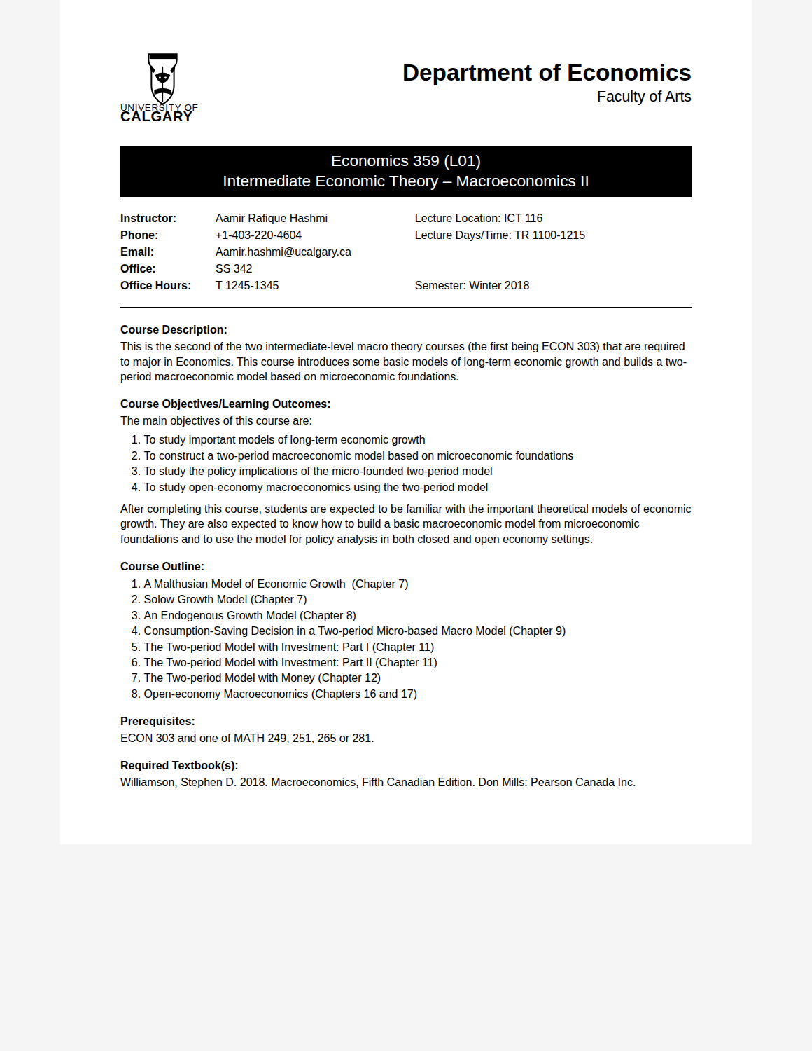UNIVERSITY OF CALGARY
Department of Economics
Faculty of Arts
Economics 359 (L01)
Intermediate Economic Theory – Macroeconomics II
| Instructor: | Aamir Rafique Hashmi | Lecture Location: ICT 116 |
| Phone: | +1-403-220-4604 | Lecture Days/Time: TR 1100-1215 |
| Email: | Aamir.hashmi@ucalgary.ca | |
| Office: | SS 342 | |
| Office Hours: | T 1245-1345 | Semester: Winter 2018 |
Course Description:
This is the second of the two intermediate-level macro theory courses (the first being ECON 303) that are required to major in Economics. This course introduces some basic models of long-term economic growth and builds a two-period macroeconomic model based on microeconomic foundations.
Course Objectives/Learning Outcomes:
The main objectives of this course are:
To study important models of long-term economic growth
To construct a two-period macroeconomic model based on microeconomic foundations
To study the policy implications of the micro-founded two-period model
To study open-economy macroeconomics using the two-period model
After completing this course, students are expected to be familiar with the important theoretical models of economic growth. They are also expected to know how to build a basic macroeconomic model from microeconomic foundations and to use the model for policy analysis in both closed and open economy settings.
Course Outline:
A Malthusian Model of Economic Growth (Chapter 7)
Solow Growth Model (Chapter 7)
An Endogenous Growth Model (Chapter 8)
Consumption-Saving Decision in a Two-period Micro-based Macro Model (Chapter 9)
The Two-period Model with Investment: Part I (Chapter 11)
The Two-period Model with Investment: Part II (Chapter 11)
The Two-period Model with Money (Chapter 12)
Open-economy Macroeconomics (Chapters 16 and 17)
Prerequisites:
ECON 303 and one of MATH 249, 251, 265 or 281.
Required Textbook(s):
Williamson, Stephen D. 2018. Macroeconomics, Fifth Canadian Edition. Don Mills: Pearson Canada Inc.